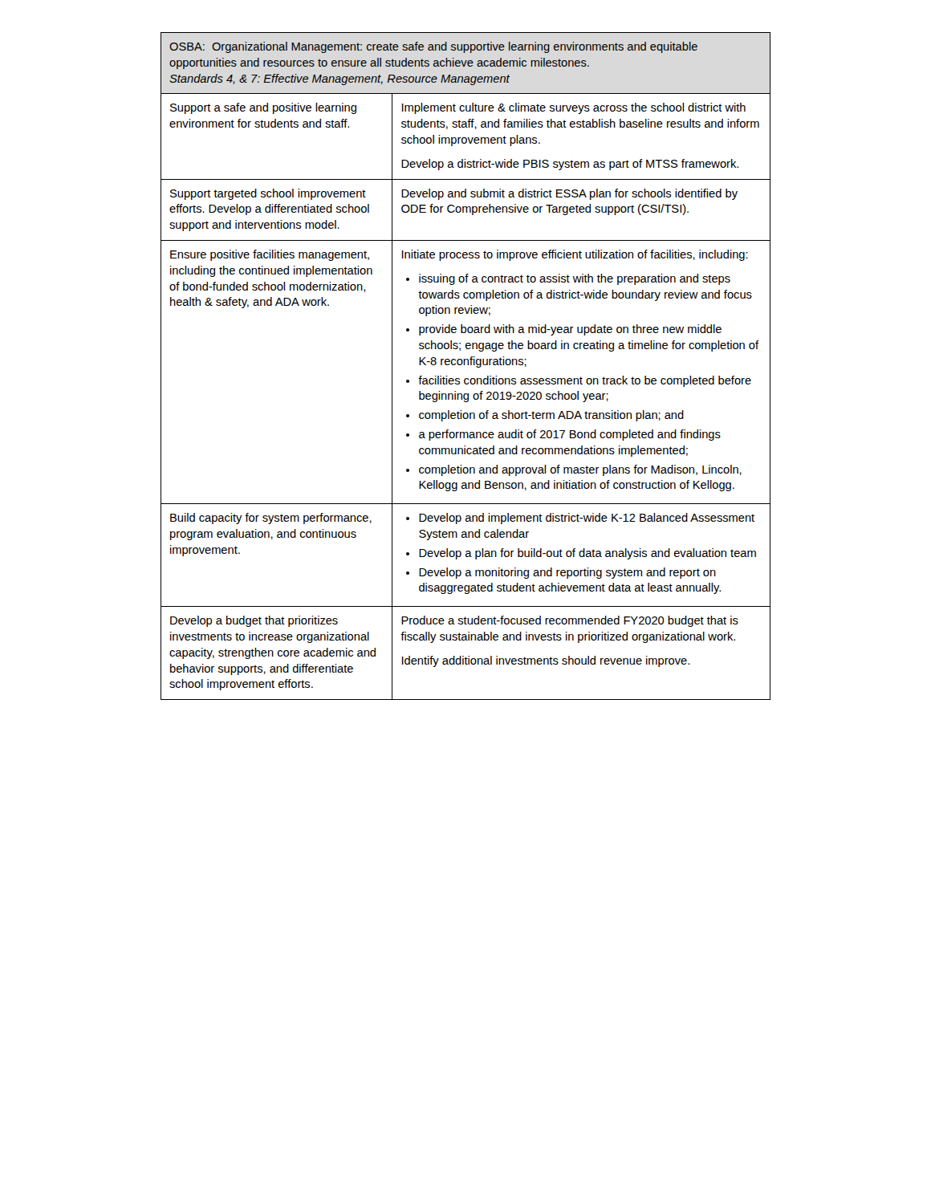| OSBA: Organizational Management: create safe and supportive learning environments and equitable opportunities and resources to ensure all students achieve academic milestones. Standards 4, & 7: Effective Management, Resource Management |
| --- |
| Support a safe and positive learning environment for students and staff. | Implement culture & climate surveys across the school district with students, staff, and families that establish baseline results and inform school improvement plans. Develop a district-wide PBIS system as part of MTSS framework. |
| Support targeted school improvement efforts. Develop a differentiated school support and interventions model. | Develop and submit a district ESSA plan for schools identified by ODE for Comprehensive or Targeted support (CSI/TSI). |
| Ensure positive facilities management, including the continued implementation of bond-funded school modernization, health & safety, and ADA work. | Initiate process to improve efficient utilization of facilities, including: issuing of a contract to assist with the preparation and steps towards completion of a district-wide boundary review and focus option review; provide board with a mid-year update on three new middle schools; engage the board in creating a timeline for completion of K-8 reconfigurations; facilities conditions assessment on track to be completed before beginning of 2019-2020 school year; completion of a short-term ADA transition plan; and a performance audit of 2017 Bond completed and findings communicated and recommendations implemented; completion and approval of master plans for Madison, Lincoln, Kellogg and Benson, and initiation of construction of Kellogg. |
| Build capacity for system performance, program evaluation, and continuous improvement. | Develop and implement district-wide K-12 Balanced Assessment System and calendar Develop a plan for build-out of data analysis and evaluation team Develop a monitoring and reporting system and report on disaggregated student achievement data at least annually. |
| Develop a budget that prioritizes investments to increase organizational capacity, strengthen core academic and behavior supports, and differentiate school improvement efforts. | Produce a student-focused recommended FY2020 budget that is fiscally sustainable and invests in prioritized organizational work. Identify additional investments should revenue improve. |